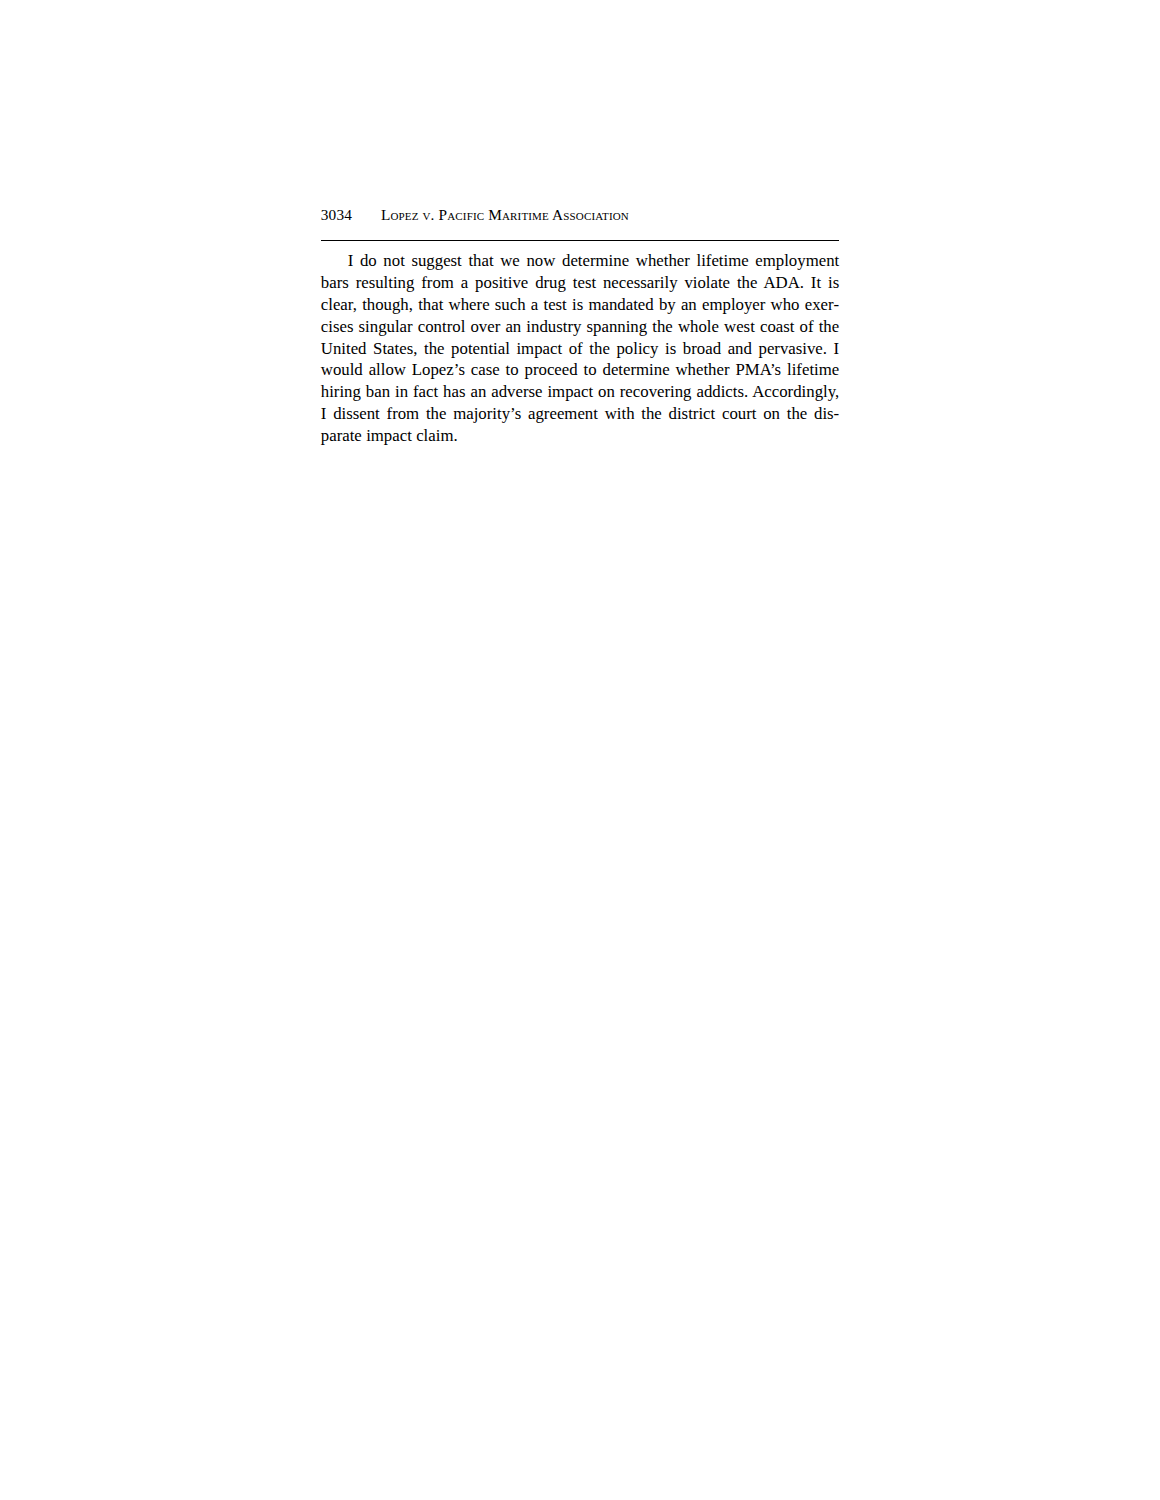3034 Lopez v. Pacific Maritime Association
I do not suggest that we now determine whether lifetime employment bars resulting from a positive drug test necessarily violate the ADA. It is clear, though, that where such a test is mandated by an employer who exercises singular control over an industry spanning the whole west coast of the United States, the potential impact of the policy is broad and pervasive. I would allow Lopez’s case to proceed to determine whether PMA’s lifetime hiring ban in fact has an adverse impact on recovering addicts. Accordingly, I dissent from the majority’s agreement with the district court on the disparate impact claim.